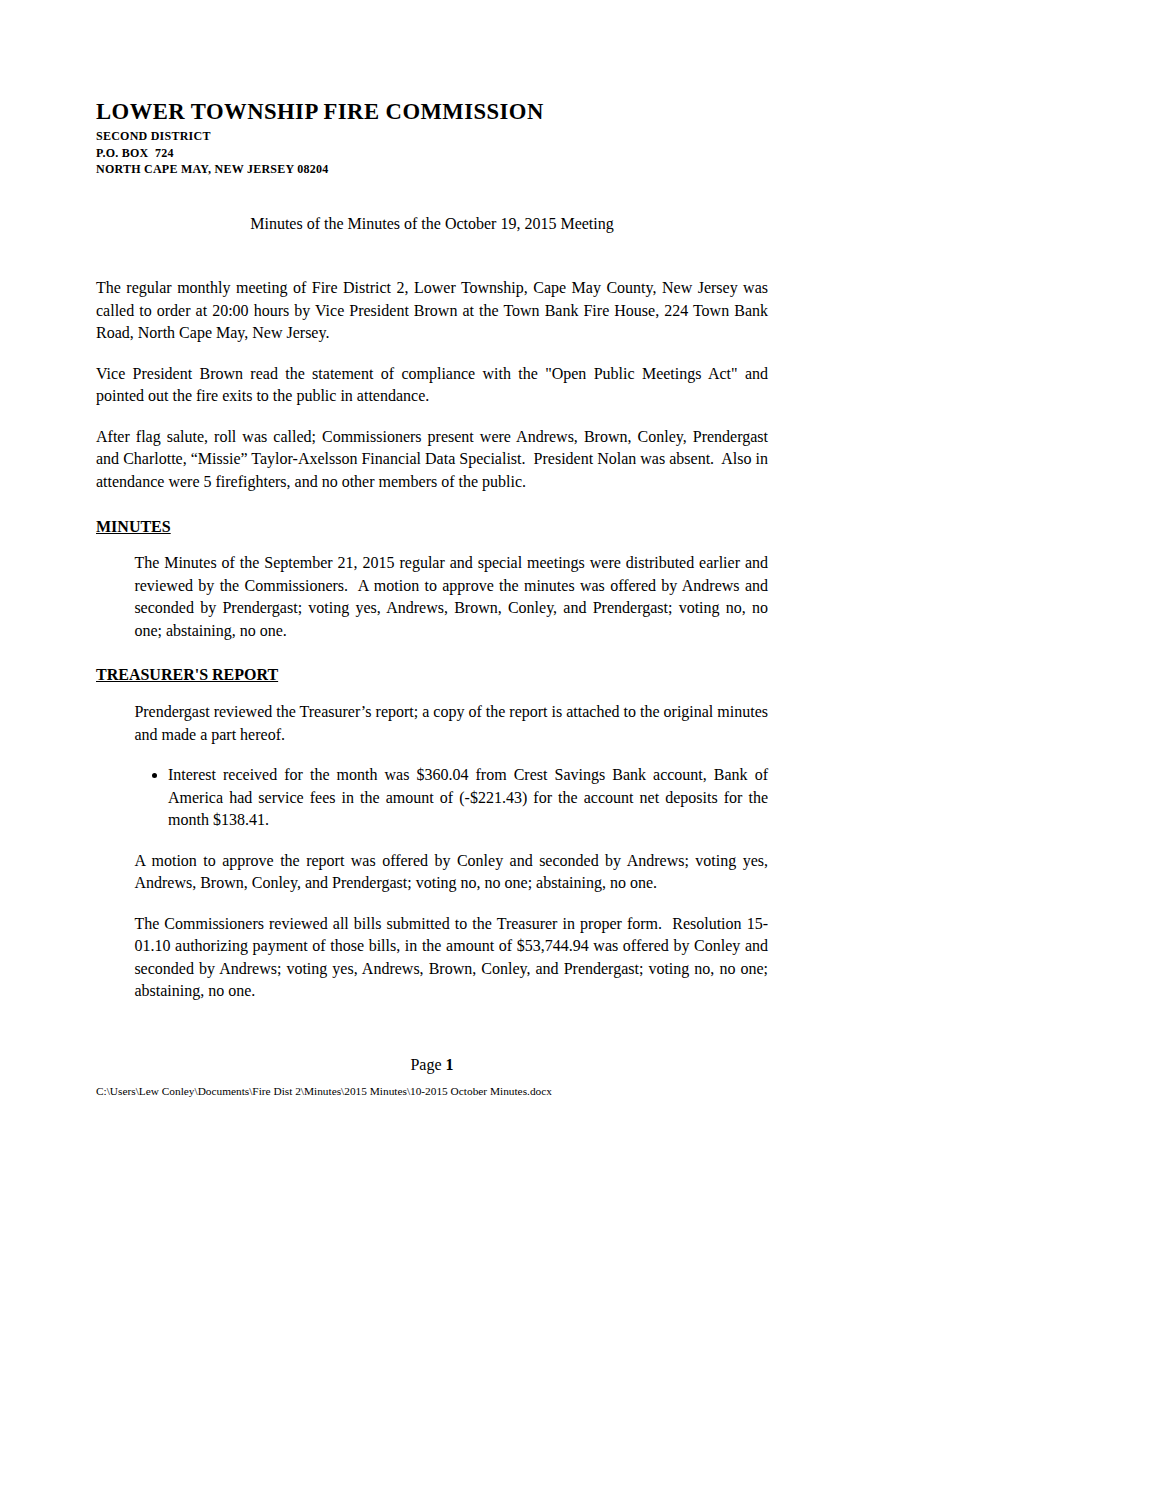LOWER TOWNSHIP FIRE COMMISSION
SECOND DISTRICT
P.O. BOX 724
NORTH CAPE MAY, NEW JERSEY 08204
Minutes of the Minutes of the October 19, 2015 Meeting
The regular monthly meeting of Fire District 2, Lower Township, Cape May County, New Jersey was called to order at 20:00 hours by Vice President Brown at the Town Bank Fire House, 224 Town Bank Road, North Cape May, New Jersey.
Vice President Brown read the statement of compliance with the "Open Public Meetings Act" and pointed out the fire exits to the public in attendance.
After flag salute, roll was called; Commissioners present were Andrews, Brown, Conley, Prendergast and Charlotte, “Missie” Taylor-Axelsson Financial Data Specialist. President Nolan was absent. Also in attendance were 5 firefighters, and no other members of the public.
MINUTES
The Minutes of the September 21, 2015 regular and special meetings were distributed earlier and reviewed by the Commissioners. A motion to approve the minutes was offered by Andrews and seconded by Prendergast; voting yes, Andrews, Brown, Conley, and Prendergast; voting no, no one; abstaining, no one.
TREASURER'S REPORT
Prendergast reviewed the Treasurer’s report; a copy of the report is attached to the original minutes and made a part hereof.
Interest received for the month was $360.04 from Crest Savings Bank account, Bank of America had service fees in the amount of (-$221.43) for the account net deposits for the month $138.41.
A motion to approve the report was offered by Conley and seconded by Andrews; voting yes, Andrews, Brown, Conley, and Prendergast; voting no, no one; abstaining, no one.
The Commissioners reviewed all bills submitted to the Treasurer in proper form. Resolution 15-01.10 authorizing payment of those bills, in the amount of $53,744.94 was offered by Conley and seconded by Andrews; voting yes, Andrews, Brown, Conley, and Prendergast; voting no, no one; abstaining, no one.
Page 1
C:\Users\Lew Conley\Documents\Fire Dist 2\Minutes\2015 Minutes\10-2015 October Minutes.docx